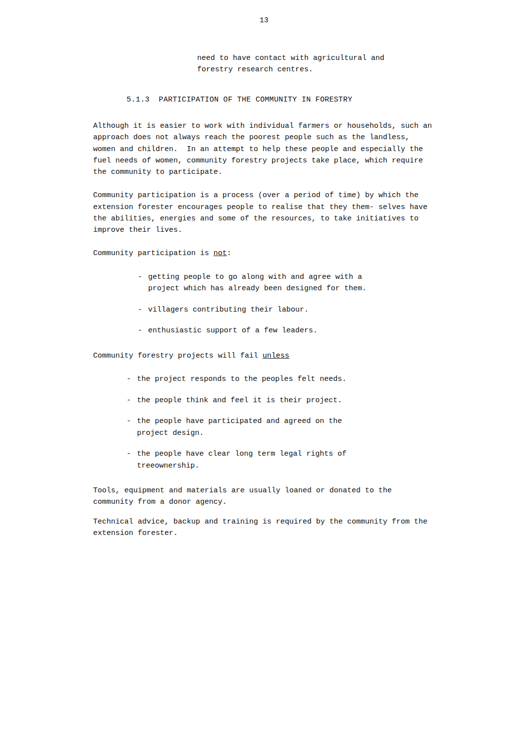13
need to have contact with agricultural and
forestry research centres.
5.1.3 PARTICIPATION OF THE COMMUNITY IN FORESTRY
Although it is easier to work with individual farmers or households, such an approach does not always reach the poorest people such as the landless, women and children. In an attempt to help these people and especially the fuel needs of women, community forestry projects take place, which require the community to participate.
Community participation is a process (over a period of time) by which the extension forester encourages people to realise that they them- selves have the abilities, energies and some of the resources, to take initiatives to improve their lives.
Community participation is not:
getting people to go along with and agree with a
project which has already been designed for them.
villagers contributing their labour.
enthusiastic support of a few leaders.
Community forestry projects will fail unless
the project responds to the peoples felt needs.
the people think and feel it is their project.
the people have participated and agreed on the
project design.
the people have clear long term legal rights of
treeownership.
Tools, equipment and materials are usually loaned or donated to the community from a donor agency.
Technical advice, backup and training is required by the community from the extension forester.